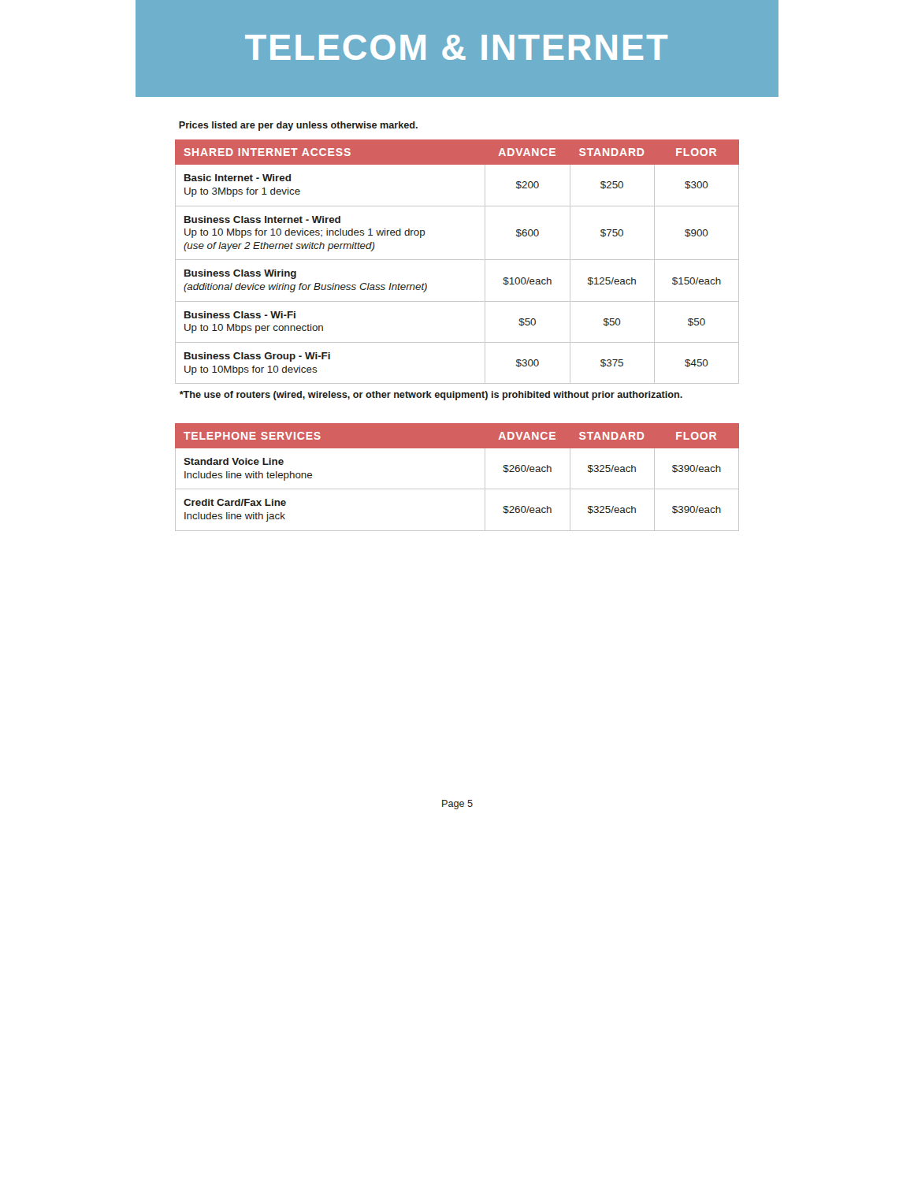TELECOM & INTERNET
Prices listed are per day unless otherwise marked.
| SHARED INTERNET ACCESS | ADVANCE | STANDARD | FLOOR |
| --- | --- | --- | --- |
| Basic Internet - Wired Up to 3Mbps for 1 device | $200 | $250 | $300 |
| Business Class Internet - Wired Up to 10 Mbps for 10 devices; includes 1 wired drop (use of layer 2 Ethernet switch permitted) | $600 | $750 | $900 |
| Business Class Wiring (additional device wiring for Business Class Internet) | $100/each | $125/each | $150/each |
| Business Class - Wi-Fi Up to 10 Mbps per connection | $50 | $50 | $50 |
| Business Class Group - Wi-Fi Up to 10Mbps for 10 devices | $300 | $375 | $450 |
*The use of routers (wired, wireless, or other network equipment) is prohibited without prior authorization.
| TELEPHONE SERVICES | ADVANCE | STANDARD | FLOOR |
| --- | --- | --- | --- |
| Standard Voice Line Includes line with telephone | $260/each | $325/each | $390/each |
| Credit Card/Fax Line Includes line with jack | $260/each | $325/each | $390/each |
Page 5